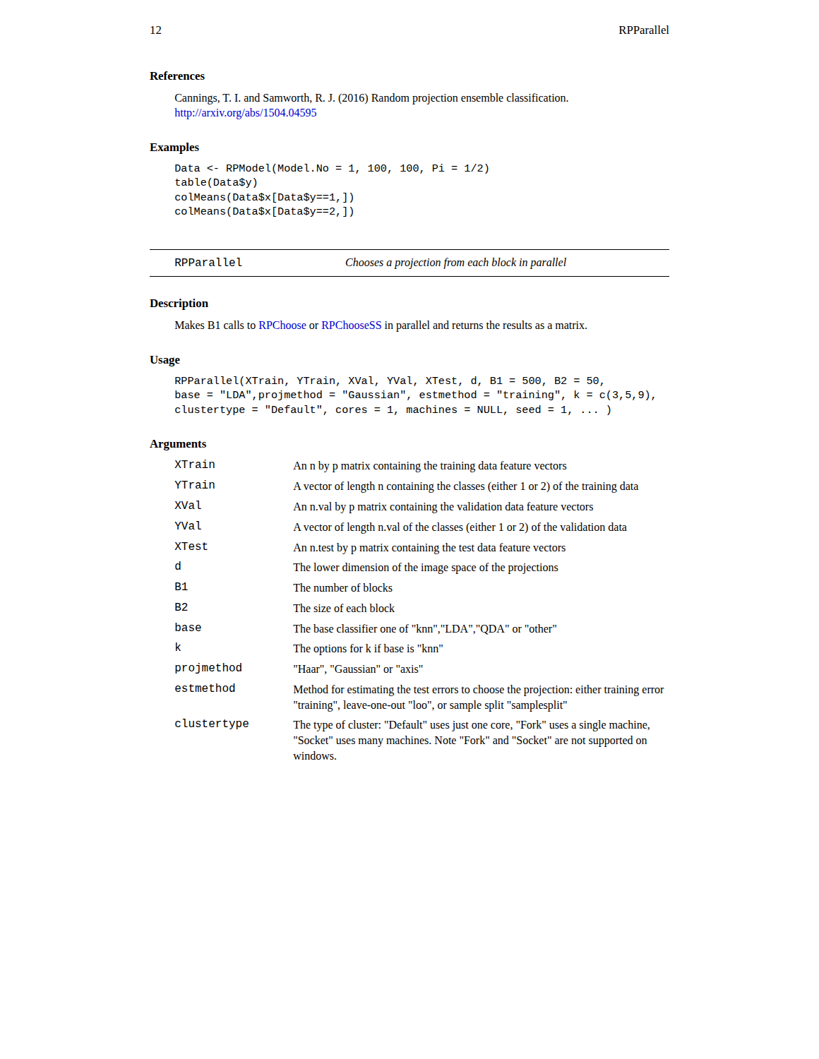12 RPParallel
References
Cannings, T. I. and Samworth, R. J. (2016) Random projection ensemble classification. http://arxiv.org/abs/1504.04595
Examples
Data <- RPModel(Model.No = 1, 100, 100, Pi = 1/2)
table(Data$y)
colMeans(Data$x[Data$y==1,])
colMeans(Data$x[Data$y==2,])
RPParallel Chooses a projection from each block in parallel
Description
Makes B1 calls to RPChoose or RPChooseSS in parallel and returns the results as a matrix.
Usage
RPParallel(XTrain, YTrain, XVal, YVal, XTest, d, B1 = 500, B2 = 50,
base = "LDA",projmethod = "Gaussian", estmethod = "training", k = c(3,5,9),
clustertype = "Default", cores = 1, machines = NULL, seed = 1, ... )
Arguments
XTrain
An n by p matrix containing the training data feature vectors
YTrain
A vector of length n containing the classes (either 1 or 2) of the training data
XVal
An n.val by p matrix containing the validation data feature vectors
YVal
A vector of length n.val of the classes (either 1 or 2) of the validation data
XTest
An n.test by p matrix containing the test data feature vectors
d
The lower dimension of the image space of the projections
B1
The number of blocks
B2
The size of each block
base
The base classifier one of "knn","LDA","QDA" or "other"
k
The options for k if base is "knn"
projmethod
"Haar", "Gaussian" or "axis"
estmethod
Method for estimating the test errors to choose the projection: either training error "training", leave-one-out "loo", or sample split "samplesplit"
clustertype
The type of cluster: "Default" uses just one core, "Fork" uses a single machine, "Socket" uses many machines. Note "Fork" and "Socket" are not supported on windows.